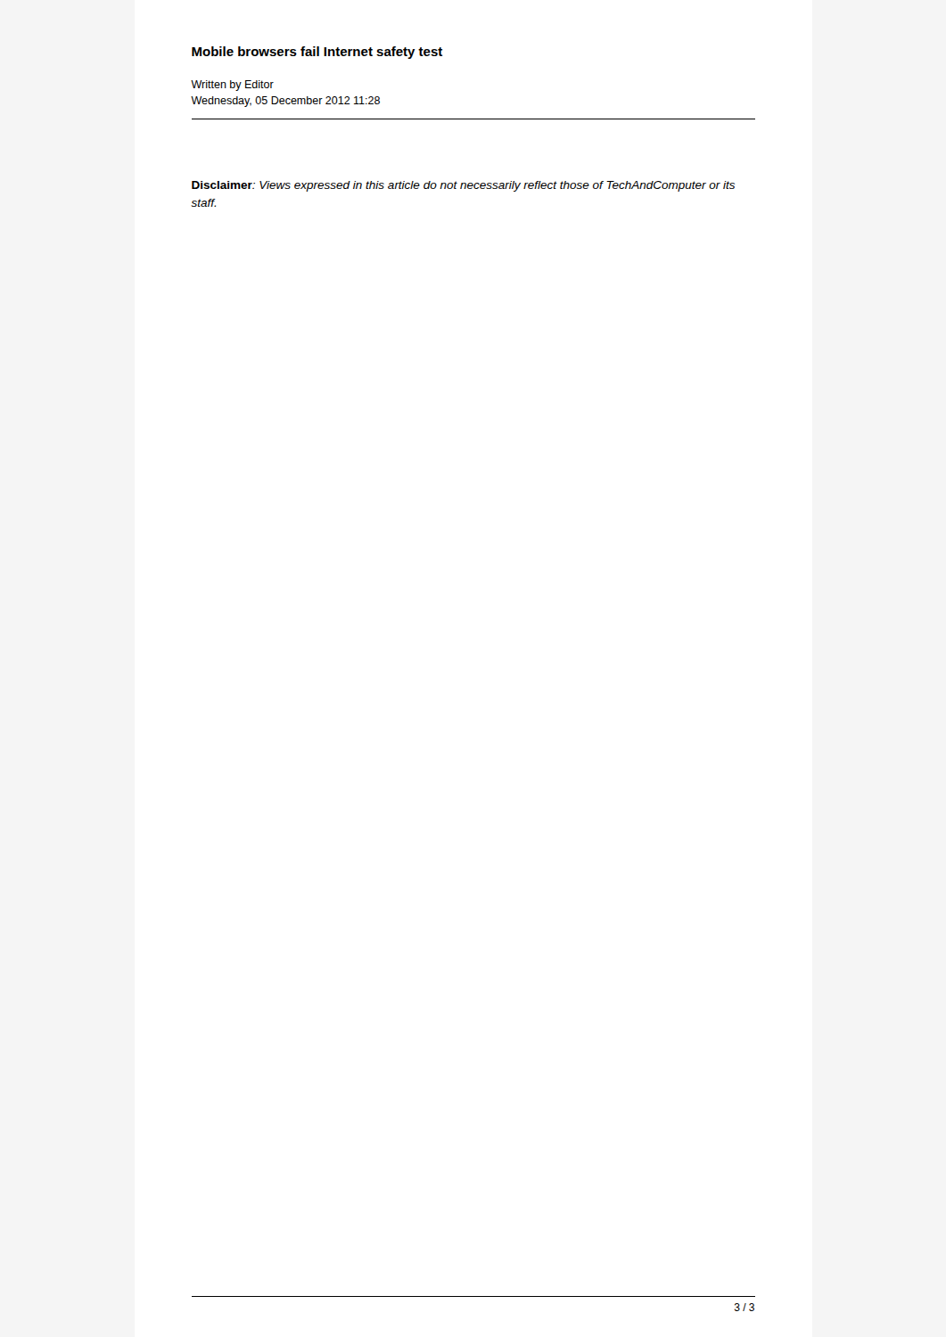Mobile browsers fail Internet safety test
Written by Editor Wednesday, 05 December 2012 11:28
Disclaimer: Views expressed in this article do not necessarily reflect those of TechAndComputer or its staff.
3 / 3